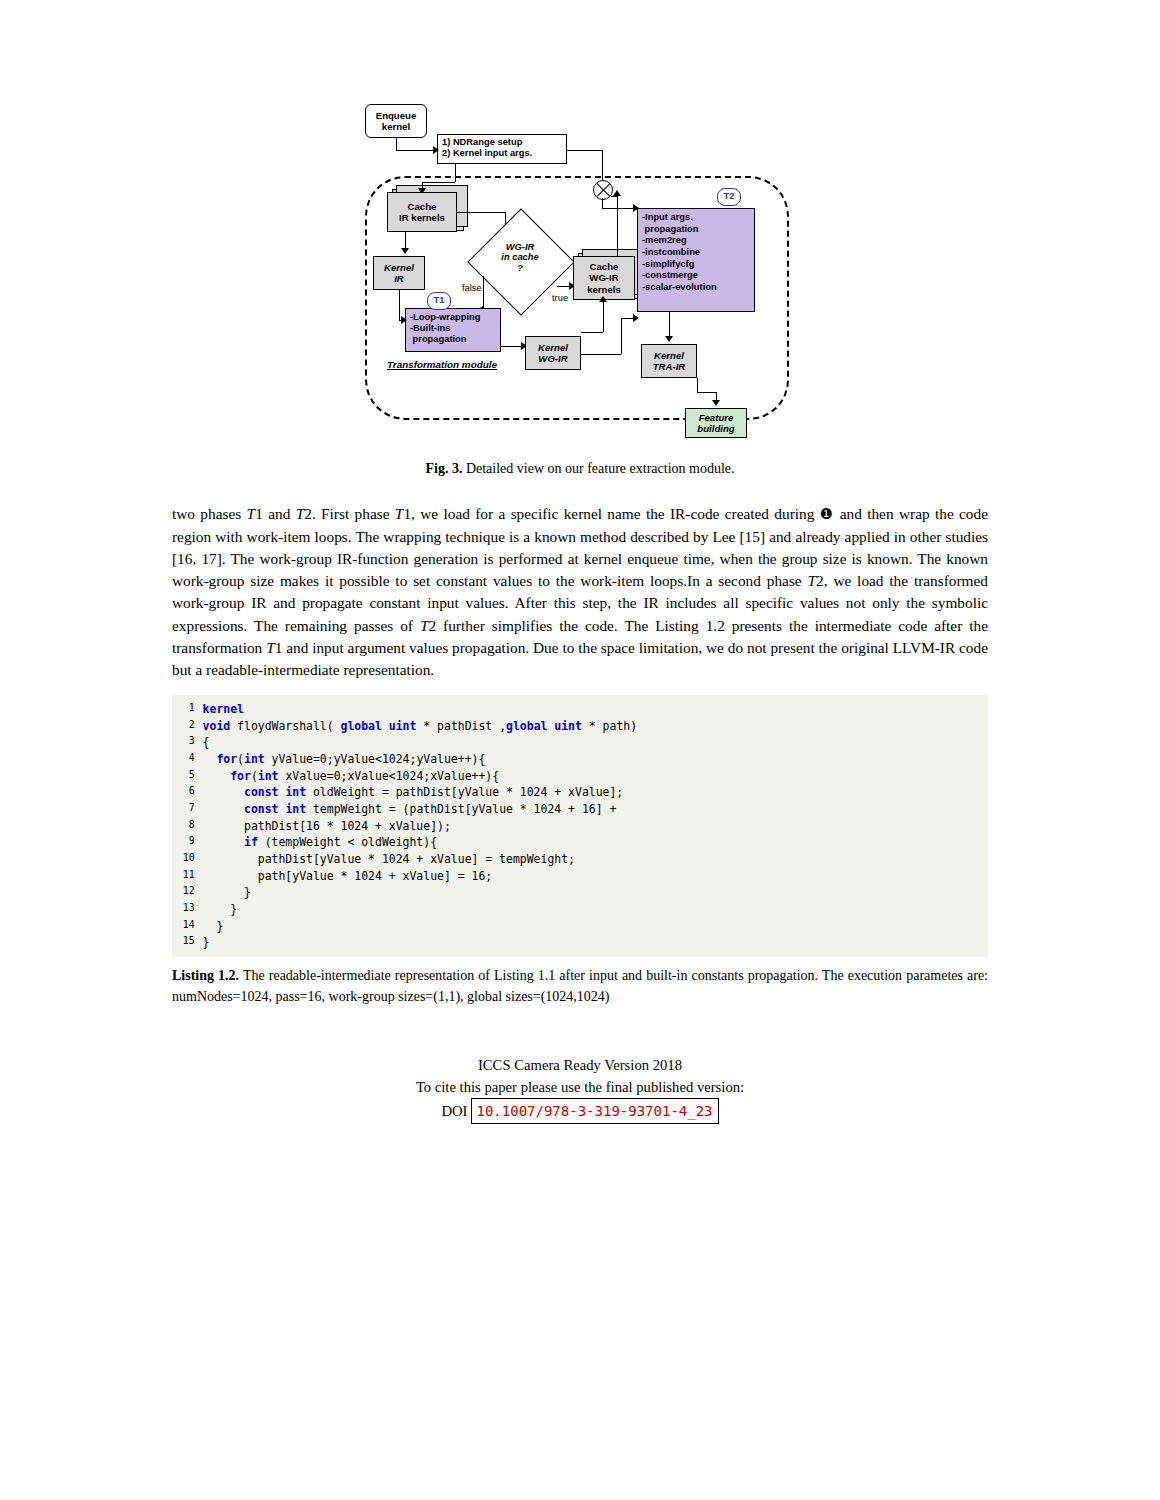Enqueue
kernel
1) NDRange setup
2) Kernel input args.
Transformation module
Cache
IR kernels
Kernel
IR
WG-IR
in cache
?
false
true
Cache
WG-IR
kernels
-Loop-wrapping
-Built-ins
propagation
T1
Kernel
WG-IR
-Input args.
propagation
-mem2reg
-instcombine
-simplifycfg
-constmerge
-scalar-evolution
T2
Kernel
TRA-IR
Feature
building
Fig. 3. Detailed view on our feature extraction module.
two phases T1 and T2. First phase T1, we load for a specific kernel name the IR-code created during ❶ and then wrap the code region with work-item loops. The wrapping technique is a known method described by Lee [15] and already applied in other studies [16, 17]. The work-group IR-function generation is performed at kernel enqueue time, when the group size is known. The known work-group size makes it possible to set constant values to the work-item loops.In a second phase T2, we load the transformed work-group IR and propagate constant input values. After this step, the IR includes all specific values not only the symbolic expressions. The remaining passes of T2 further simplifies the code. The Listing 1.2 presents the intermediate code after the transformation T1 and input argument values propagation. Due to the space limitation, we do not present the original LLVM-IR code but a readable-intermediate representation.
| 1 | kernel |
| 2 | void floydWarshall( global uint * pathDist , global uint * path) |
| 3 | { |
| 4 | for ( int yValue=0;yValue<1024;yValue++){ |
| 5 | for ( int xValue=0;xValue<1024;xValue++){ |
| 6 | const int oldWeight = pathDist[yValue * 1024 + xValue]; |
| 7 | const int tempWeight = (pathDist[yValue * 1024 + 16] + |
| 8 | pathDist[16 * 1024 + xValue]); |
| 9 | if (tempWeight < oldWeight){ |
| 10 | pathDist[yValue * 1024 + xValue] = tempWeight; |
| 11 | path[yValue * 1024 + xValue] = 16; |
| 12 | } |
| 13 | } |
| 14 | } |
| 15 | } |
Listing 1.2. The readable-intermediate representation of Listing 1.1 after input and built-in constants propagation. The execution parametes are: numNodes=1024, pass=16, work-group sizes=(1,1), global sizes=(1024,1024)
ICCS Camera Ready Version 2018
To cite this paper please use the final published version:
DOI10.1007/978-3-319-93701-4_23